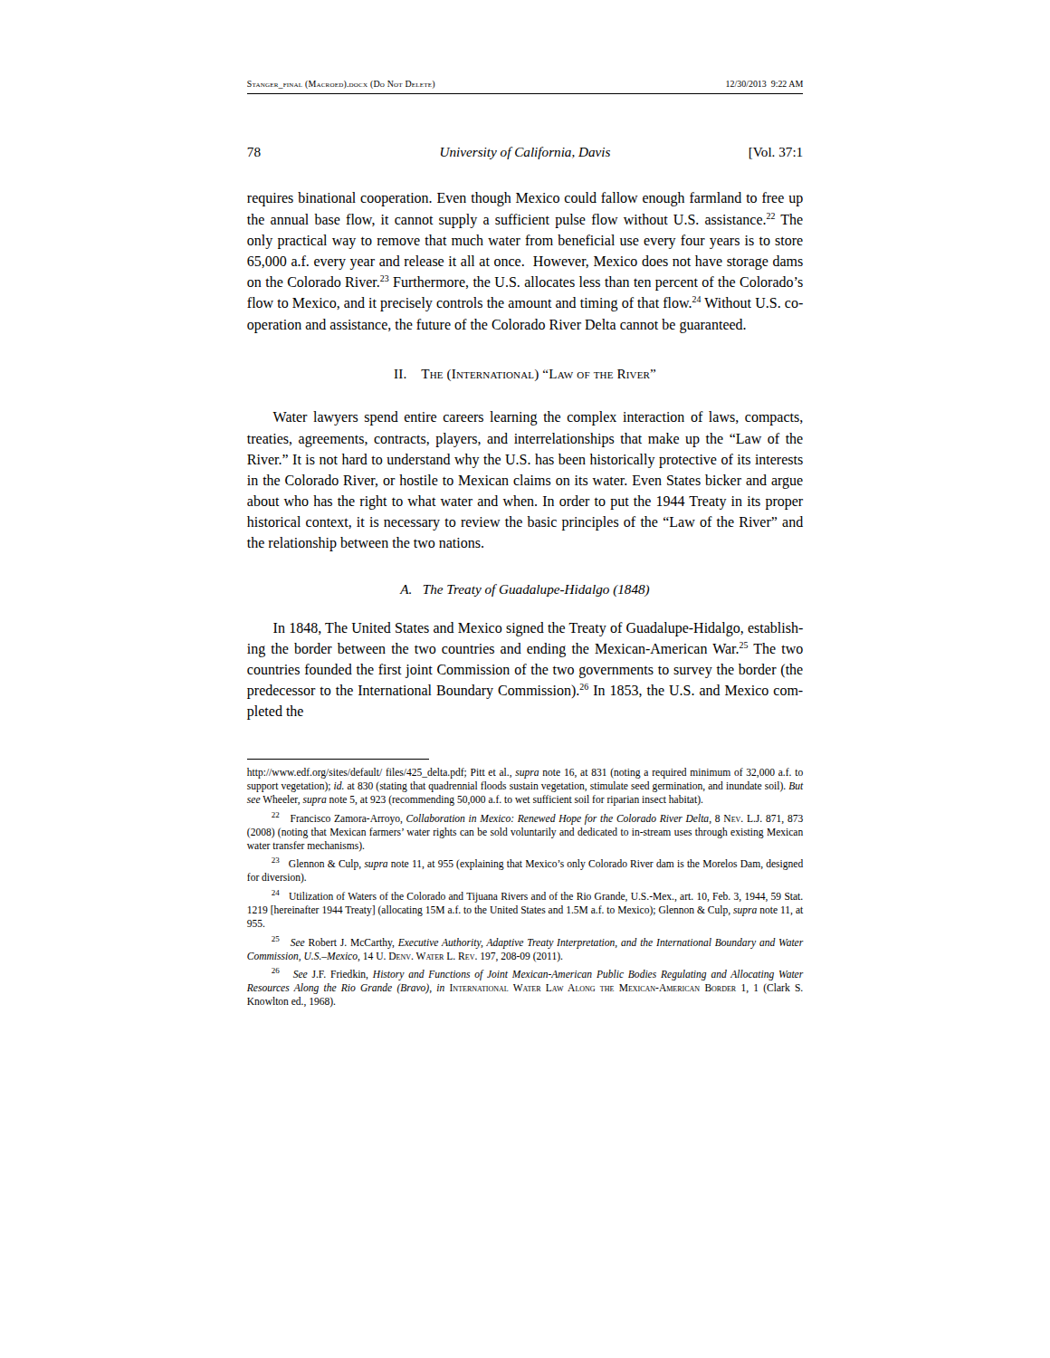Stanger_final (Macroed).docx (Do Not Delete) 12/30/2013 9:22 AM
78 University of California, Davis [Vol. 37:1
requires binational cooperation. Even though Mexico could fallow enough farmland to free up the annual base flow, it cannot supply a sufficient pulse flow without U.S. assistance.22 The only practical way to remove that much water from beneficial use every four years is to store 65,000 a.f. every year and release it all at once. However, Mexico does not have storage dams on the Colorado River.23 Furthermore, the U.S. allocates less than ten percent of the Colorado’s flow to Mexico, and it precisely controls the amount and timing of that flow.24 Without U.S. cooperation and assistance, the future of the Colorado River Delta cannot be guaranteed.
II. The (International) “Law of the River”
Water lawyers spend entire careers learning the complex interaction of laws, compacts, treaties, agreements, contracts, players, and interrelationships that make up the “Law of the River.” It is not hard to understand why the U.S. has been historically protective of its interests in the Colorado River, or hostile to Mexican claims on its water. Even States bicker and argue about who has the right to what water and when. In order to put the 1944 Treaty in its proper historical context, it is necessary to review the basic principles of the “Law of the River” and the relationship between the two nations.
A. The Treaty of Guadalupe-Hidalgo (1848)
In 1848, The United States and Mexico signed the Treaty of Guadalupe-Hidalgo, establishing the border between the two countries and ending the Mexican-American War.25 The two countries founded the first joint Commission of the two governments to survey the border (the predecessor to the International Boundary Commission).26 In 1853, the U.S. and Mexico completed the
http://www.edf.org/sites/default/ files/425_delta.pdf; Pitt et al., supra note 16, at 831 (noting a required minimum of 32,000 a.f. to support vegetation); id. at 830 (stating that quadrennial floods sustain vegetation, stimulate seed germination, and inundate soil). But see Wheeler, supra note 5, at 923 (recommending 50,000 a.f. to wet sufficient soil for riparian insect habitat).
22 Francisco Zamora-Arroyo, Collaboration in Mexico: Renewed Hope for the Colorado River Delta, 8 Nev. L.J. 871, 873 (2008) (noting that Mexican farmers’ water rights can be sold voluntarily and dedicated to in-stream uses through existing Mexican water transfer mechanisms).
23 Glennon & Culp, supra note 11, at 955 (explaining that Mexico’s only Colorado River dam is the Morelos Dam, designed for diversion).
24 Utilization of Waters of the Colorado and Tijuana Rivers and of the Rio Grande, U.S.-Mex., art. 10, Feb. 3, 1944, 59 Stat. 1219 [hereinafter 1944 Treaty] (allocating 15M a.f. to the United States and 1.5M a.f. to Mexico); Glennon & Culp, supra note 11, at 955.
25 See Robert J. McCarthy, Executive Authority, Adaptive Treaty Interpretation, and the International Boundary and Water Commission, U.S.–Mexico, 14 U. Denv. Water L. Rev. 197, 208-09 (2011).
26 See J.F. Friedkin, History and Functions of Joint Mexican-American Public Bodies Regulating and Allocating Water Resources Along the Rio Grande (Bravo), in International Water Law Along the Mexican-American Border 1, 1 (Clark S. Knowlton ed., 1968).